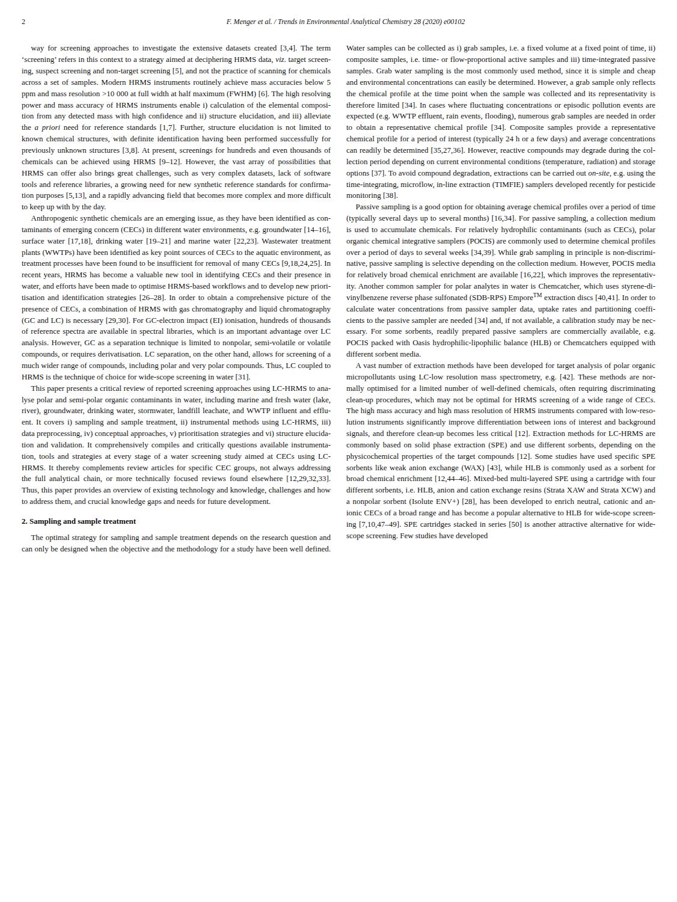2 F. Menger et al. / Trends in Environmental Analytical Chemistry 28 (2020) e00102
way for screening approaches to investigate the extensive datasets created [3,4]. The term ‘screening’ refers in this context to a strategy aimed at deciphering HRMS data, viz. target screening, suspect screening and non-target screening [5], and not the practice of scanning for chemicals across a set of samples. Modern HRMS instruments routinely achieve mass accuracies below 5 ppm and mass resolution >10 000 at full width at half maximum (FWHM) [6]. The high resolving power and mass accuracy of HRMS instruments enable i) calculation of the elemental composition from any detected mass with high confidence and ii) structure elucidation, and iii) alleviate the a priori need for reference standards [1,7]. Further, structure elucidation is not limited to known chemical structures, with definite identification having been performed successfully for previously unknown structures [3,8]. At present, screenings for hundreds and even thousands of chemicals can be achieved using HRMS [9–12]. However, the vast array of possibilities that HRMS can offer also brings great challenges, such as very complex datasets, lack of software tools and reference libraries, a growing need for new synthetic reference standards for confirmation purposes [5,13], and a rapidly advancing field that becomes more complex and more difficult to keep up with by the day.
Anthropogenic synthetic chemicals are an emerging issue, as they have been identified as contaminants of emerging concern (CECs) in different water environments, e.g. groundwater [14–16], surface water [17,18], drinking water [19–21] and marine water [22,23]. Wastewater treatment plants (WWTPs) have been identified as key point sources of CECs to the aquatic environment, as treatment processes have been found to be insufficient for removal of many CECs [9,18,24,25]. In recent years, HRMS has become a valuable new tool in identifying CECs and their presence in water, and efforts have been made to optimise HRMS-based workflows and to develop new prioritisation and identification strategies [26–28]. In order to obtain a comprehensive picture of the presence of CECs, a combination of HRMS with gas chromatography and liquid chromatography (GC and LC) is necessary [29,30]. For GC-electron impact (EI) ionisation, hundreds of thousands of reference spectra are available in spectral libraries, which is an important advantage over LC analysis. However, GC as a separation technique is limited to nonpolar, semi-volatile or volatile compounds, or requires derivatisation. LC separation, on the other hand, allows for screening of a much wider range of compounds, including polar and very polar compounds. Thus, LC coupled to HRMS is the technique of choice for wide-scope screening in water [31].
This paper presents a critical review of reported screening approaches using LC-HRMS to analyse polar and semi-polar organic contaminants in water, including marine and fresh water (lake, river), groundwater, drinking water, stormwater, landfill leachate, and WWTP influent and effluent. It covers i) sampling and sample treatment, ii) instrumental methods using LC-HRMS, iii) data preprocessing, iv) conceptual approaches, v) prioritisation strategies and vi) structure elucidation and validation. It comprehensively compiles and critically questions available instrumentation, tools and strategies at every stage of a water screening study aimed at CECs using LC-HRMS. It thereby complements review articles for specific CEC groups, not always addressing the full analytical chain, or more technically focused reviews found elsewhere [12,29,32,33]. Thus, this paper provides an overview of existing technology and knowledge, challenges and how to address them, and crucial knowledge gaps and needs for future development.
2. Sampling and sample treatment
The optimal strategy for sampling and sample treatment depends on the research question and can only be designed when the objective and the methodology for a study have been well defined. Water samples can be collected as i) grab samples, i.e. a fixed volume at a fixed point of time, ii) composite samples, i.e. time- or flow-proportional active samples and iii) time-integrated passive samples. Grab water sampling is the most commonly used method, since it is simple and cheap and environmental concentrations can easily be determined. However, a grab sample only reflects the chemical profile at the time point when the sample was collected and its representativity is therefore limited [34]. In cases where fluctuating concentrations or episodic pollution events are expected (e.g. WWTP effluent, rain events, flooding), numerous grab samples are needed in order to obtain a representative chemical profile [34]. Composite samples provide a representative chemical profile for a period of interest (typically 24 h or a few days) and average concentrations can readily be determined [35,27,36]. However, reactive compounds may degrade during the collection period depending on current environmental conditions (temperature, radiation) and storage options [37]. To avoid compound degradation, extractions can be carried out on-site, e.g. using the time-integrating, microflow, in-line extraction (TIMFIE) samplers developed recently for pesticide monitoring [38].
Passive sampling is a good option for obtaining average chemical profiles over a period of time (typically several days up to several months) [16,34]. For passive sampling, a collection medium is used to accumulate chemicals. For relatively hydrophilic contaminants (such as CECs), polar organic chemical integrative samplers (POCIS) are commonly used to determine chemical profiles over a period of days to several weeks [34,39]. While grab sampling in principle is non-discriminative, passive sampling is selective depending on the collection medium. However, POCIS media for relatively broad chemical enrichment are available [16,22], which improves the representativity. Another common sampler for polar analytes in water is Chemcatcher, which uses styrene-divinylbenzene reverse phase sulfonated (SDB-RPS) EmporeTM extraction discs [40,41]. In order to calculate water concentrations from passive sampler data, uptake rates and partitioning coefficients to the passive sampler are needed [34] and, if not available, a calibration study may be necessary. For some sorbents, readily prepared passive samplers are commercially available, e.g. POCIS packed with Oasis hydrophilic-lipophilic balance (HLB) or Chemcatchers equipped with different sorbent media.
A vast number of extraction methods have been developed for target analysis of polar organic micropollutants using LC-low resolution mass spectrometry, e.g. [42]. These methods are normally optimised for a limited number of well-defined chemicals, often requiring discriminating clean-up procedures, which may not be optimal for HRMS screening of a wide range of CECs. The high mass accuracy and high mass resolution of HRMS instruments compared with low-resolution instruments significantly improve differentiation between ions of interest and background signals, and therefore clean-up becomes less critical [12]. Extraction methods for LC-HRMS are commonly based on solid phase extraction (SPE) and use different sorbents, depending on the physicochemical properties of the target compounds [12]. Some studies have used specific SPE sorbents like weak anion exchange (WAX) [43], while HLB is commonly used as a sorbent for broad chemical enrichment [12,44–46]. Mixed-bed multi-layered SPE using a cartridge with four different sorbents, i.e. HLB, anion and cation exchange resins (Strata XAW and Strata XCW) and a nonpolar sorbent (Isolute ENV+) [28], has been developed to enrich neutral, cationic and anionic CECs of a broad range and has become a popular alternative to HLB for wide-scope screening [7,10,47–49]. SPE cartridges stacked in series [50] is another attractive alternative for wide-scope screening. Few studies have developed